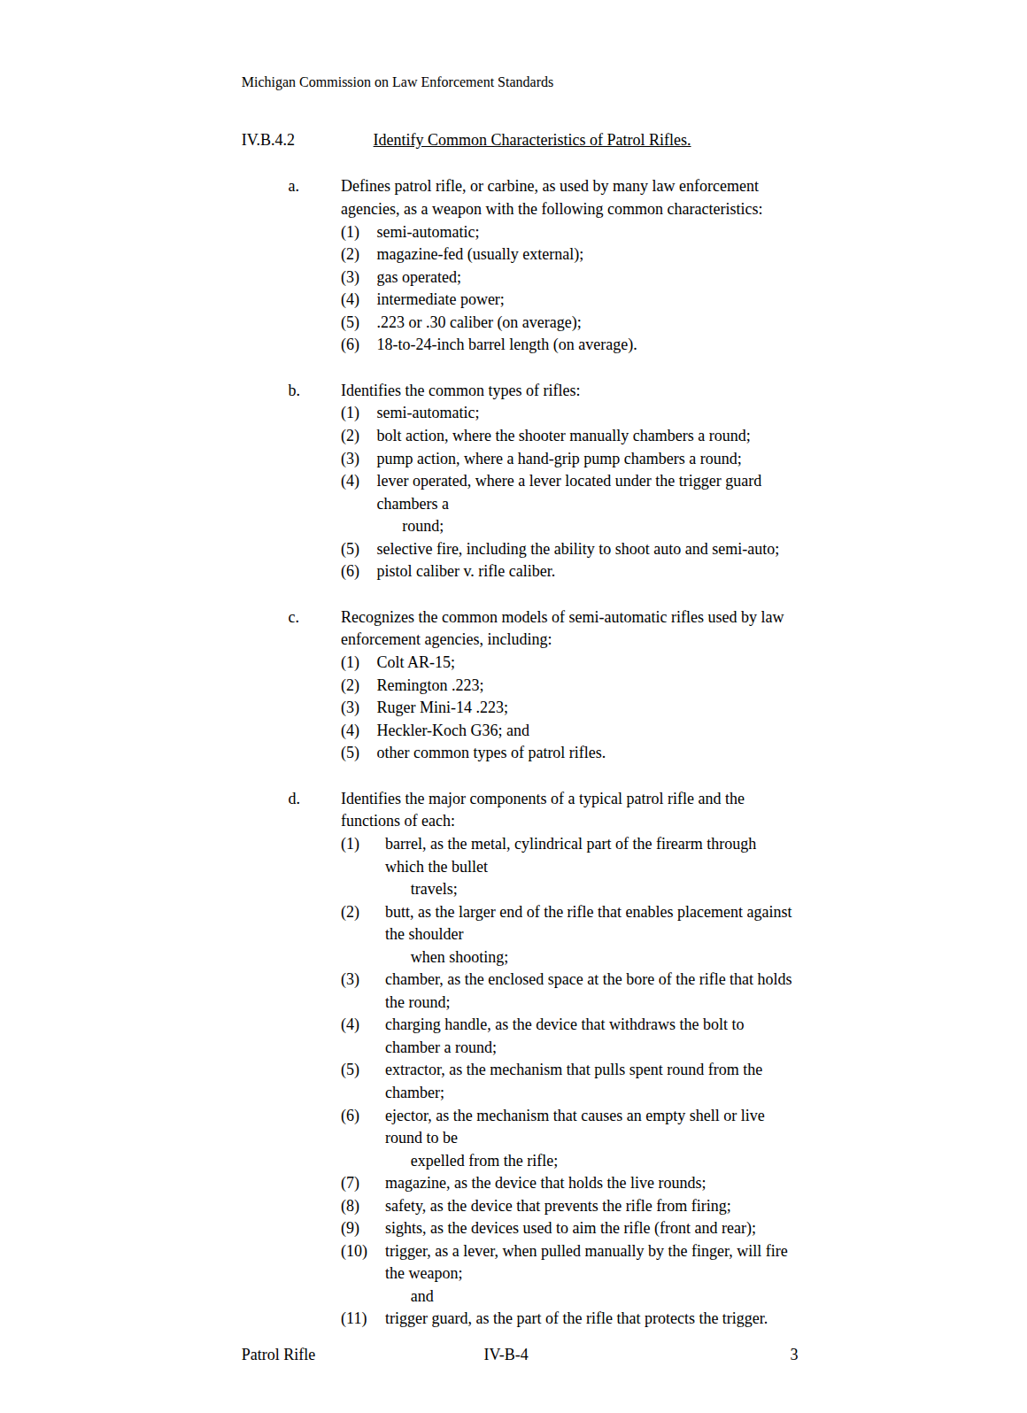Michigan Commission on Law Enforcement Standards
IV.B.4.2
Identify Common Characteristics of Patrol Rifles.
a.
Defines patrol rifle, or carbine, as used by many law enforcement agencies, as a weapon with the following common characteristics:
(1) semi-automatic;
(2) magazine-fed (usually external);
(3) gas operated;
(4) intermediate power;
(5).223 or .30 caliber (on average);
(6) 18-to-24-inch barrel length (on average).
b.
Identifies the common types of rifles:
(1) semi-automatic;
(2) bolt action, where the shooter manually chambers a round;
(3) pump action, where a hand-grip pump chambers a round;
(4) lever operated, where a lever located under the trigger guard chambers a round;
(5) selective fire, including the ability to shoot auto and semi-auto;
(6) pistol caliber v. rifle caliber.
c.
Recognizes the common models of semi-automatic rifles used by law enforcement agencies, including:
(1) Colt AR-15;
(2) Remington .223;
(3) Ruger Mini-14 .223;
(4) Heckler-Koch G36; and
(5) other common types of patrol rifles.
d.
Identifies the major components of a typical patrol rifle and the functions of each:
(1) barrel, as the metal, cylindrical part of the firearm through which the bullet travels;
(2) butt, as the larger end of the rifle that enables placement against the shoulder when shooting;
(3) chamber, as the enclosed space at the bore of the rifle that holds the round;
(4) charging handle, as the device that withdraws the bolt to chamber a round;
(5) extractor, as the mechanism that pulls spent round from the chamber;
(6) ejector, as the mechanism that causes an empty shell or live round to be expelled from the rifle;
(7) magazine, as the device that holds the live rounds;
(8) safety, as the device that prevents the rifle from firing;
(9) sights, as the devices used to aim the rifle (front and rear);
(10) trigger, as a lever, when pulled manually by the finger, will fire the weapon; and
(11) trigger guard, as the part of the rifle that protects the trigger.
Patrol Rifle IV-B-4 3